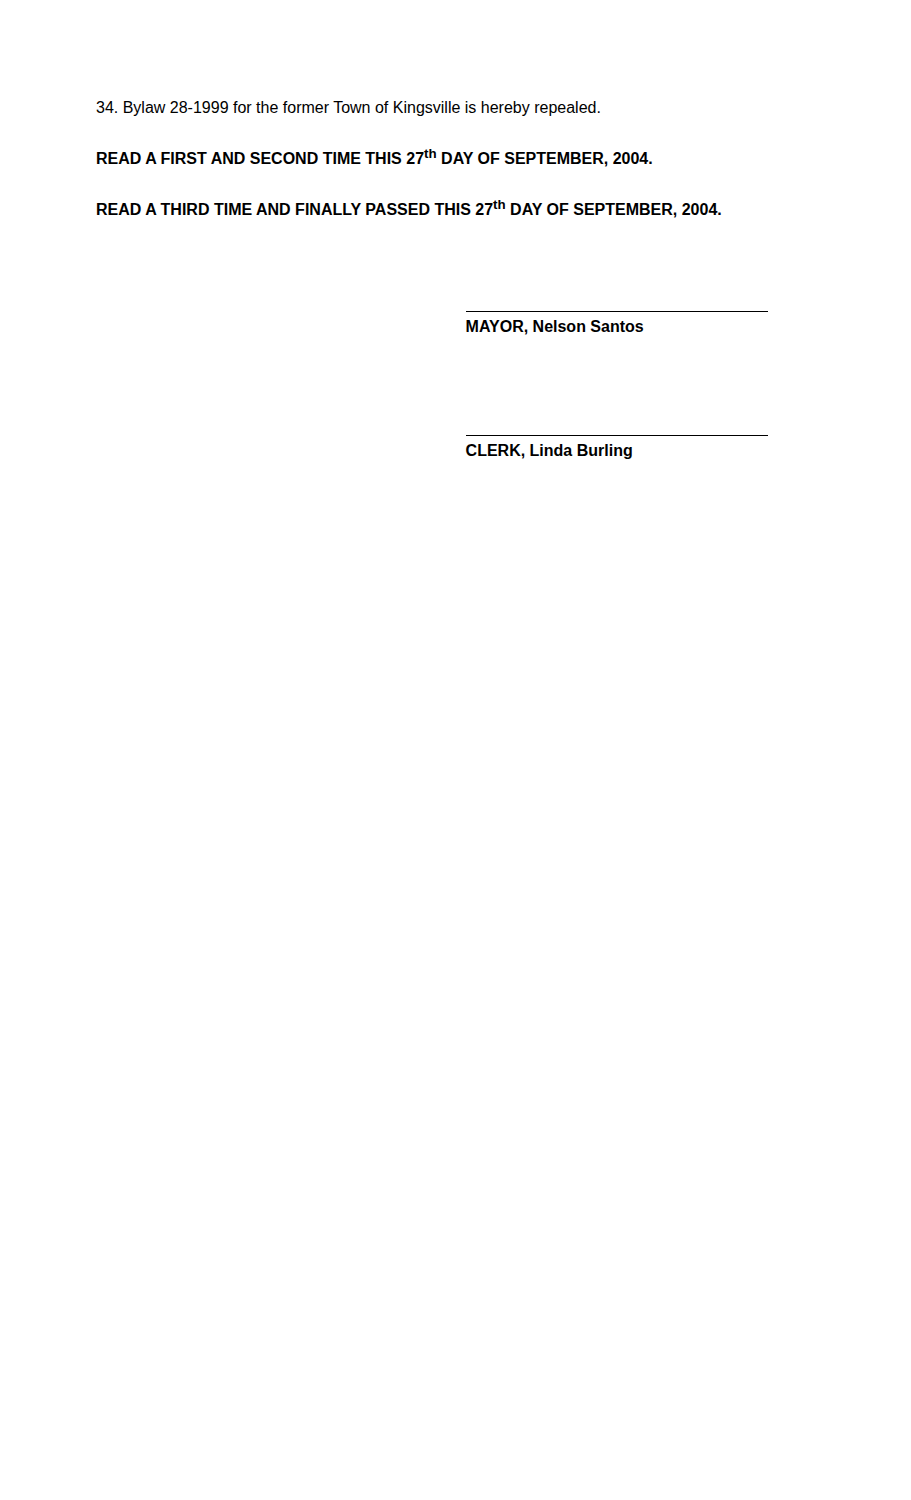34. Bylaw 28-1999 for the former Town of Kingsville is hereby repealed.
READ A FIRST AND SECOND TIME THIS 27th DAY OF SEPTEMBER, 2004.
READ A THIRD TIME AND FINALLY PASSED THIS 27th DAY OF SEPTEMBER, 2004.
MAYOR, Nelson Santos
CLERK, Linda Burling